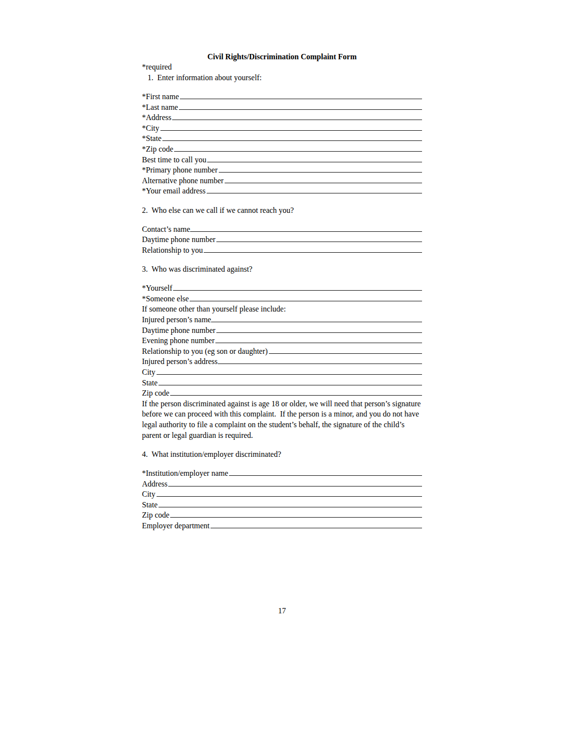Civil Rights/Discrimination Complaint Form
*required
1. Enter information about yourself:
*First name
*Last name
*Address
*City
*State
*Zip code
Best time to call you
*Primary phone number
Alternative phone number
*Your email address
2. Who else can we call if we cannot reach you?
Contact’s name
Daytime phone number
Relationship to you
3. Who was discriminated against?
*Yourself
*Someone else
If someone other than yourself please include:
Injured person’s name
Daytime phone number
Evening phone number
Relationship to you (eg son or daughter)
Injured person’s address
City
State
Zip code
If the person discriminated against is age 18 or older, we will need that person’s signature before we can proceed with this complaint. If the person is a minor, and you do not have legal authority to file a complaint on the student’s behalf, the signature of the child’s parent or legal guardian is required.
4. What institution/employer discriminated?
*Institution/employer name
Address
City
State
Zip code
Employer department
17